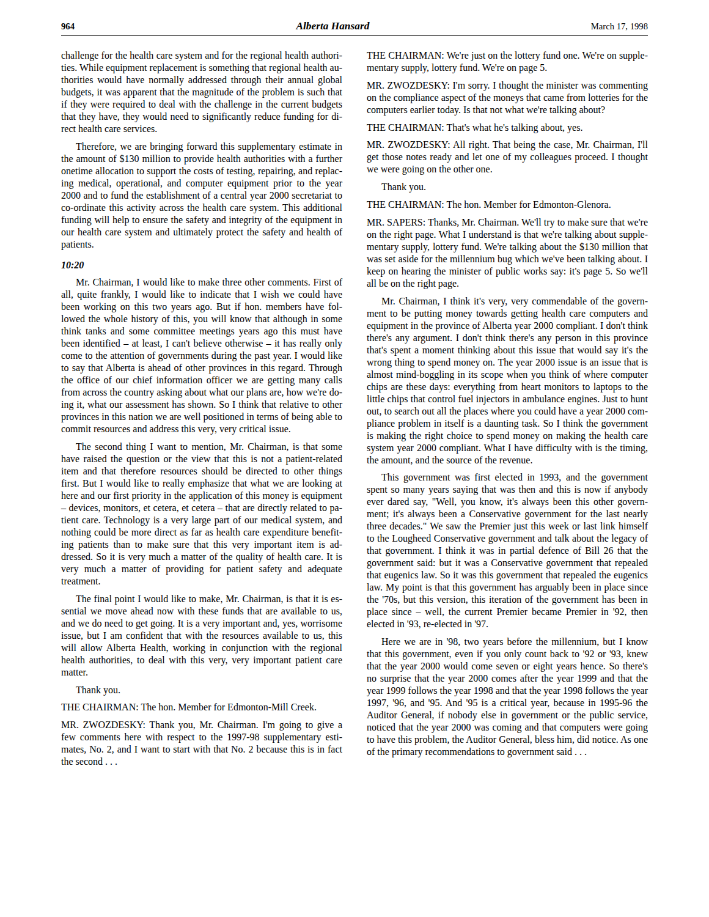964 Alberta Hansard March 17, 1998
challenge for the health care system and for the regional health authorities. While equipment replacement is something that regional health authorities would have normally addressed through their annual global budgets, it was apparent that the magnitude of the problem is such that if they were required to deal with the challenge in the current budgets that they have, they would need to significantly reduce funding for direct health care services.
Therefore, we are bringing forward this supplementary estimate in the amount of $130 million to provide health authorities with a further onetime allocation to support the costs of testing, repairing, and replacing medical, operational, and computer equipment prior to the year 2000 and to fund the establishment of a central year 2000 secretariat to co-ordinate this activity across the health care system. This additional funding will help to ensure the safety and integrity of the equipment in our health care system and ultimately protect the safety and health of patients.
10:20
Mr. Chairman, I would like to make three other comments. First of all, quite frankly, I would like to indicate that I wish we could have been working on this two years ago. But if hon. members have followed the whole history of this, you will know that although in some think tanks and some committee meetings years ago this must have been identified – at least, I can't believe otherwise – it has really only come to the attention of governments during the past year. I would like to say that Alberta is ahead of other provinces in this regard. Through the office of our chief information officer we are getting many calls from across the country asking about what our plans are, how we're doing it, what our assessment has shown. So I think that relative to other provinces in this nation we are well positioned in terms of being able to commit resources and address this very, very critical issue.
The second thing I want to mention, Mr. Chairman, is that some have raised the question or the view that this is not a patient-related item and that therefore resources should be directed to other things first. But I would like to really emphasize that what we are looking at here and our first priority in the application of this money is equipment – devices, monitors, et cetera, et cetera – that are directly related to patient care. Technology is a very large part of our medical system, and nothing could be more direct as far as health care expenditure benefiting patients than to make sure that this very important item is addressed. So it is very much a matter of the quality of health care. It is very much a matter of providing for patient safety and adequate treatment.
The final point I would like to make, Mr. Chairman, is that it is essential we move ahead now with these funds that are available to us, and we do need to get going. It is a very important and, yes, worrisome issue, but I am confident that with the resources available to us, this will allow Alberta Health, working in conjunction with the regional health authorities, to deal with this very, very important patient care matter.
Thank you.
THE CHAIRMAN: The hon. Member for Edmonton-Mill Creek.
MR. ZWOZDESKY: Thank you, Mr. Chairman. I'm going to give a few comments here with respect to the 1997-98 supplementary estimates, No. 2, and I want to start with that No. 2 because this is in fact the second . . .
THE CHAIRMAN: We're just on the lottery fund one. We're on supplementary supply, lottery fund. We're on page 5.
MR. ZWOZDESKY: I'm sorry. I thought the minister was commenting on the compliance aspect of the moneys that came from lotteries for the computers earlier today. Is that not what we're talking about?
THE CHAIRMAN: That's what he's talking about, yes.
MR. ZWOZDESKY: All right. That being the case, Mr. Chairman, I'll get those notes ready and let one of my colleagues proceed. I thought we were going on the other one.
Thank you.
THE CHAIRMAN: The hon. Member for Edmonton-Glenora.
MR. SAPERS: Thanks, Mr. Chairman. We'll try to make sure that we're on the right page. What I understand is that we're talking about supplementary supply, lottery fund. We're talking about the $130 million that was set aside for the millennium bug which we've been talking about. I keep on hearing the minister of public works say: it's page 5. So we'll all be on the right page.
Mr. Chairman, I think it's very, very commendable of the government to be putting money towards getting health care computers and equipment in the province of Alberta year 2000 compliant. I don't think there's any argument. I don't think there's any person in this province that's spent a moment thinking about this issue that would say it's the wrong thing to spend money on. The year 2000 issue is an issue that is almost mind-boggling in its scope when you think of where computer chips are these days: everything from heart monitors to laptops to the little chips that control fuel injectors in ambulance engines. Just to hunt out, to search out all the places where you could have a year 2000 compliance problem in itself is a daunting task. So I think the government is making the right choice to spend money on making the health care system year 2000 compliant. What I have difficulty with is the timing, the amount, and the source of the revenue.
This government was first elected in 1993, and the government spent so many years saying that was then and this is now if anybody ever dared say, "Well, you know, it's always been this other government; it's always been a Conservative government for the last nearly three decades." We saw the Premier just this week or last link himself to the Lougheed Conservative government and talk about the legacy of that government. I think it was in partial defence of Bill 26 that the government said: but it was a Conservative government that repealed that eugenics law. So it was this government that repealed the eugenics law. My point is that this government has arguably been in place since the '70s, but this version, this iteration of the government has been in place since – well, the current Premier became Premier in '92, then elected in '93, re-elected in '97.
Here we are in '98, two years before the millennium, but I know that this government, even if you only count back to '92 or '93, knew that the year 2000 would come seven or eight years hence. So there's no surprise that the year 2000 comes after the year 1999 and that the year 1999 follows the year 1998 and that the year 1998 follows the year 1997, '96, and '95. And '95 is a critical year, because in 1995-96 the Auditor General, if nobody else in government or the public service, noticed that the year 2000 was coming and that computers were going to have this problem, the Auditor General, bless him, did notice. As one of the primary recommendations to government said . . .